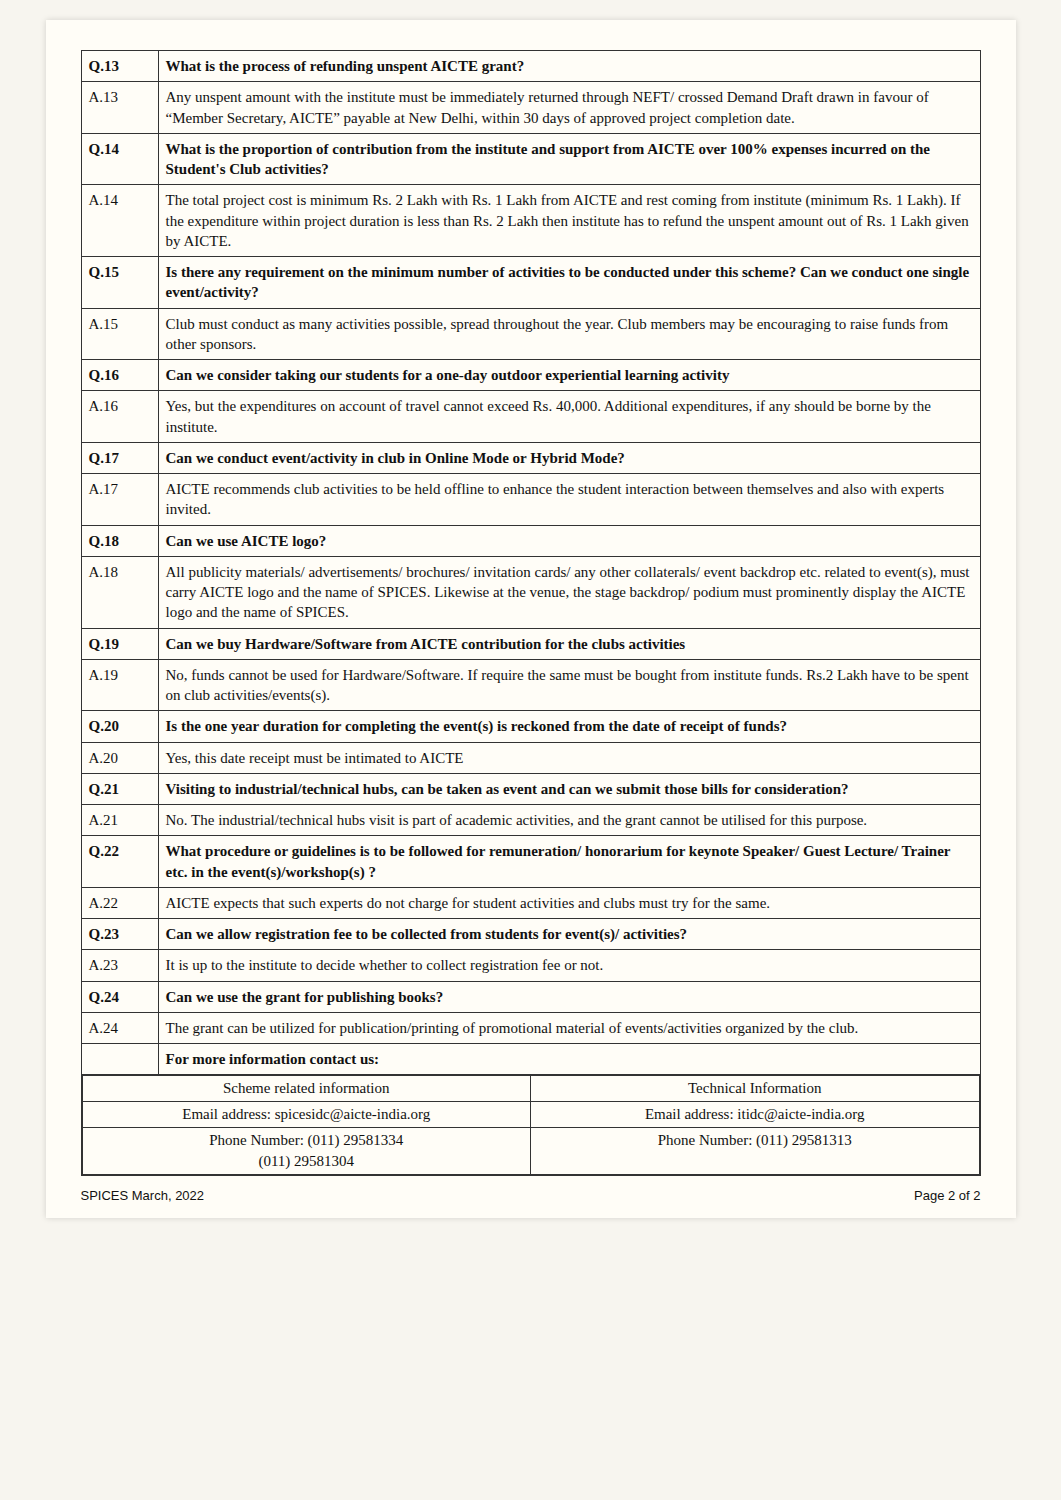| Q.13 | What is the process of refunding unspent AICTE grant? |
| A.13 | Any unspent amount with the institute must be immediately returned through NEFT/ crossed Demand Draft drawn in favour of “Member Secretary, AICTE” payable at New Delhi, within 30 days of approved project completion date. |
| Q.14 | What is the proportion of contribution from the institute and support from AICTE over 100% expenses incurred on the Student's Club activities? |
| A.14 | The total project cost is minimum Rs. 2 Lakh with Rs. 1 Lakh from AICTE and rest coming from institute (minimum Rs. 1 Lakh). If the expenditure within project duration is less than Rs. 2 Lakh then institute has to refund the unspent amount out of Rs. 1 Lakh given by AICTE. |
| Q.15 | Is there any requirement on the minimum number of activities to be conducted under this scheme? Can we conduct one single event/activity? |
| A.15 | Club must conduct as many activities possible, spread throughout the year. Club members may be encouraging to raise funds from other sponsors. |
| Q.16 | Can we consider taking our students for a one-day outdoor experiential learning activity |
| A.16 | Yes, but the expenditures on account of travel cannot exceed Rs. 40,000. Additional expenditures, if any should be borne by the institute. |
| Q.17 | Can we conduct event/activity in club in Online Mode or Hybrid Mode? |
| A.17 | AICTE recommends club activities to be held offline to enhance the student interaction between themselves and also with experts invited. |
| Q.18 | Can we use AICTE logo? |
| A.18 | All publicity materials/ advertisements/ brochures/ invitation cards/ any other collaterals/ event backdrop etc. related to event(s), must carry AICTE logo and the name of SPICES. Likewise at the venue, the stage backdrop/ podium must prominently display the AICTE logo and the name of SPICES. |
| Q.19 | Can we buy Hardware/Software from AICTE contribution for the clubs activities |
| A.19 | No, funds cannot be used for Hardware/Software. If require the same must be bought from institute funds. Rs.2 Lakh have to be spent on club activities/events(s). |
| Q.20 | Is the one year duration for completing the event(s) is reckoned from the date of receipt of funds? |
| A.20 | Yes, this date receipt must be intimated to AICTE |
| Q.21 | Visiting to industrial/technical hubs, can be taken as event and can we submit those bills for consideration? |
| A.21 | No. The industrial/technical hubs visit is part of academic activities, and the grant cannot be utilised for this purpose. |
| Q.22 | What procedure or guidelines is to be followed for remuneration/ honorarium for keynote Speaker/ Guest Lecture/ Trainer etc. in the event(s)/workshop(s) ? |
| A.22 | AICTE expects that such experts do not charge for student activities and clubs must try for the same. |
| Q.23 | Can we allow registration fee to be collected from students for event(s)/ activities? |
| A.23 | It is up to the institute to decide whether to collect registration fee or not. |
| Q.24 | Can we use the grant for publishing books? |
| A.24 | The grant can be utilized for publication/printing of promotional material of events/activities organized by the club. |
| | For more information contact us: |
| / Scheme related information / Technical Information / / Email address: spicesidc@aicte-india.org / Email address: itidc@aicte-india.org / / Phone Number: (011) 29581334 (011) 29581304 / Phone Number: (011) 29581313 / |
SPICES March, 2022 Page 2 of 2